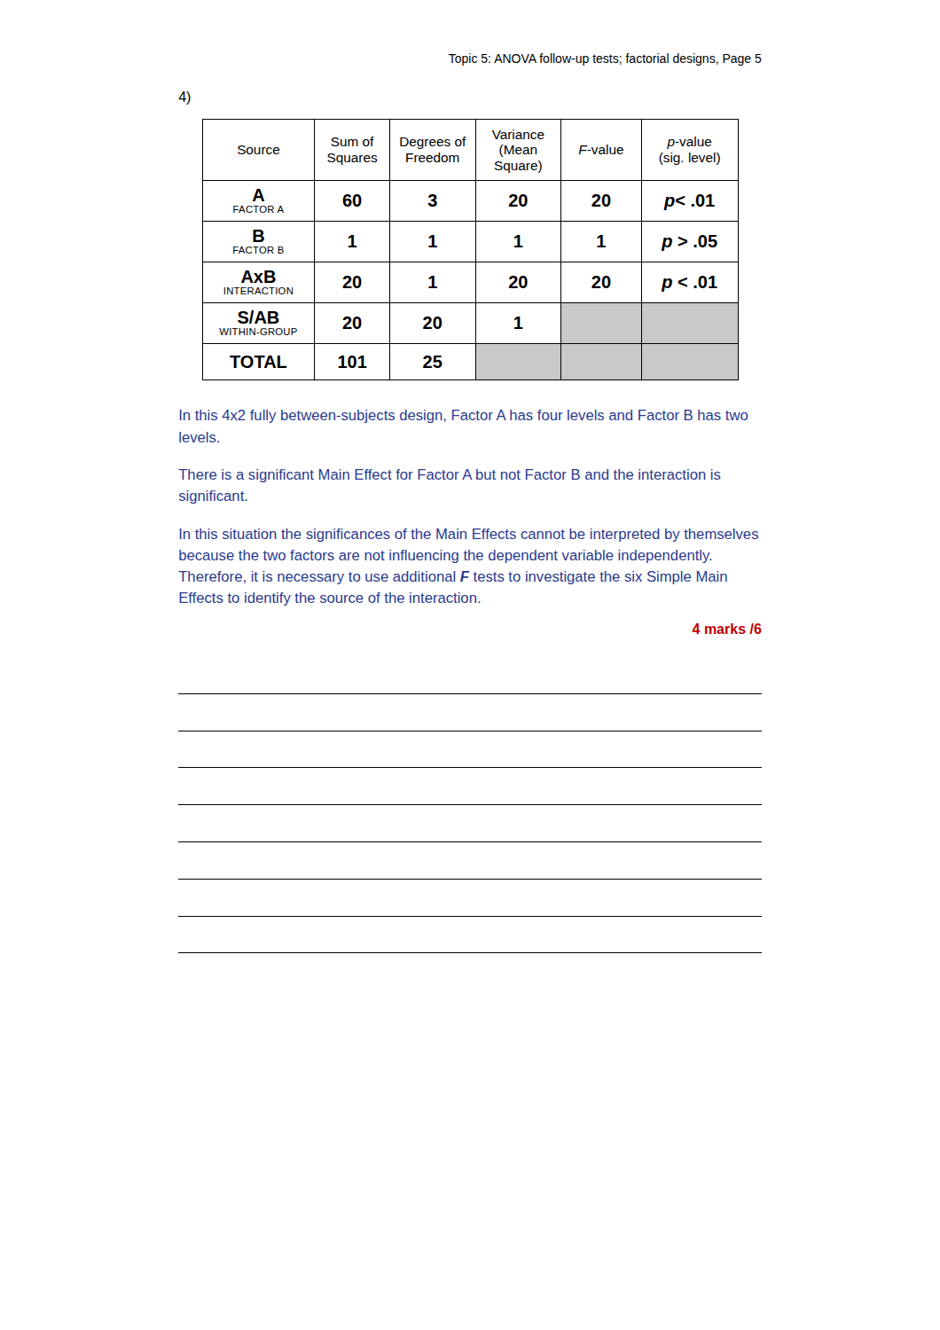Topic 5: ANOVA follow-up tests; factorial designs, Page 5
4)
| Source | Sum of Squares | Degrees of Freedom | Variance (Mean Square) | F -value | p -value (sig. level) |
| --- | --- | --- | --- | --- | --- |
| A FACTOR A | 60 | 3 | 20 | 20 | p < .01 |
| B FACTOR B | 1 | 1 | 1 | 1 | p > .05 |
| AxB INTERACTION | 20 | 1 | 20 | 20 | p < .01 |
| S/AB WITHIN-GROUP | 20 | 20 | 1 | | |
| TOTAL | 101 | 25 | | | |
In this 4x2 fully between-subjects design, Factor A has four levels and Factor B has two levels.
There is a significant Main Effect for Factor A but not Factor B and the interaction is significant.
In this situation the significances of the Main Effects cannot be interpreted by themselves because the two factors are not influencing the dependent variable independently. Therefore, it is necessary to use additional F tests to investigate the six Simple Main Effects to identify the source of the interaction.
4 marks /6